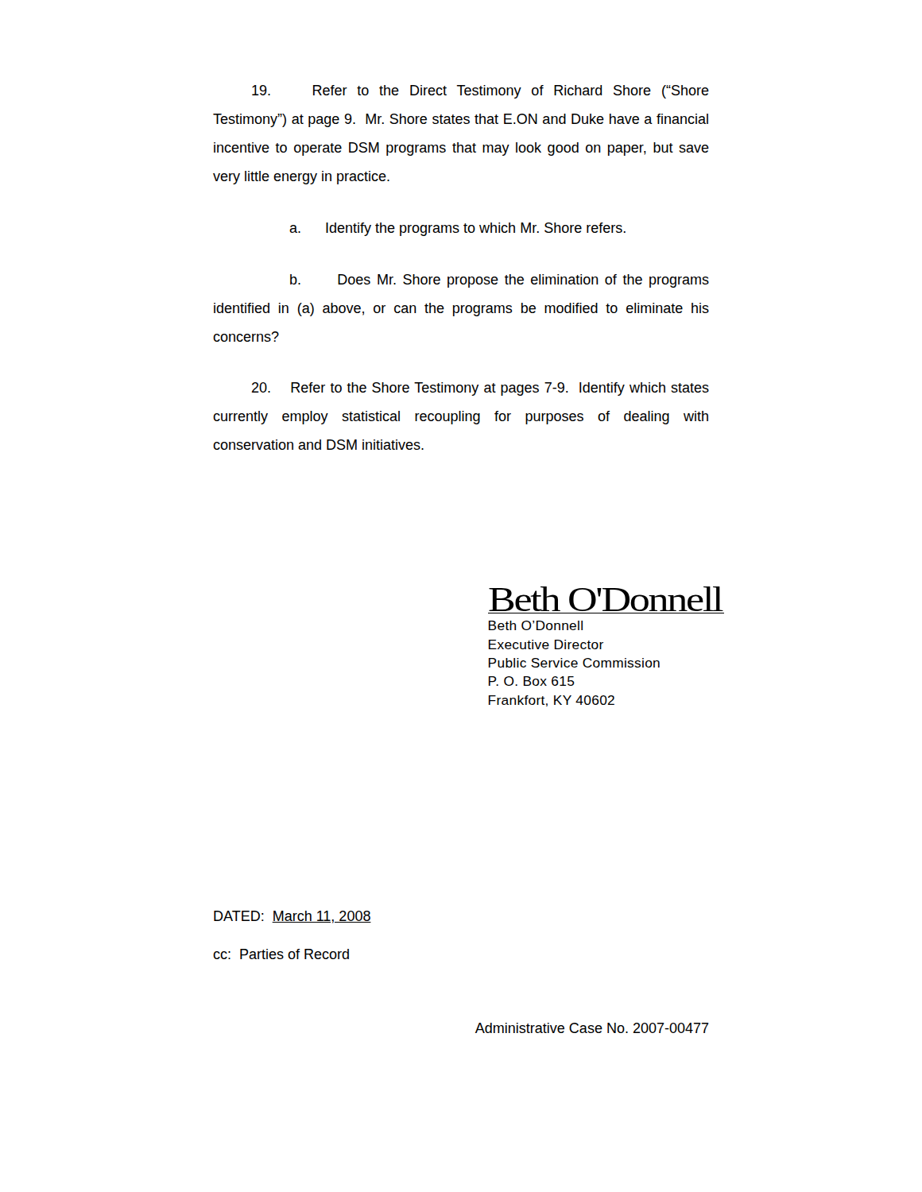19. Refer to the Direct Testimony of Richard Shore (“Shore Testimony”) at page 9. Mr. Shore states that E.ON and Duke have a financial incentive to operate DSM programs that may look good on paper, but save very little energy in practice.
a. Identify the programs to which Mr. Shore refers.
b. Does Mr. Shore propose the elimination of the programs identified in (a) above, or can the programs be modified to eliminate his concerns?
20. Refer to the Shore Testimony at pages 7-9. Identify which states currently employ statistical recoupling for purposes of dealing with conservation and DSM initiatives.
Beth O'Donnell
Beth O’Donnell
Executive Director
Public Service Commission
P. O. Box 615
Frankfort, KY 40602
DATED: March 11, 2008
cc: Parties of Record
Administrative Case No. 2007-00477